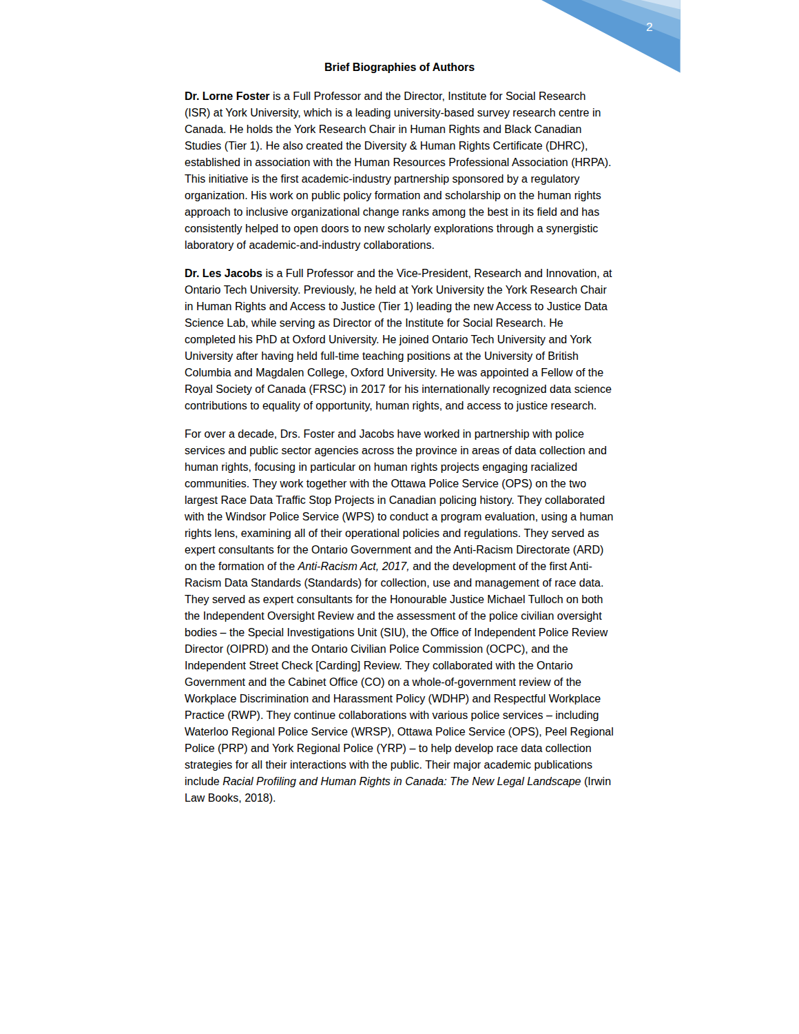2
Brief Biographies of Authors
Dr. Lorne Foster is a Full Professor and the Director, Institute for Social Research (ISR) at York University, which is a leading university-based survey research centre in Canada. He holds the York Research Chair in Human Rights and Black Canadian Studies (Tier 1). He also created the Diversity & Human Rights Certificate (DHRC), established in association with the Human Resources Professional Association (HRPA). This initiative is the first academic-industry partnership sponsored by a regulatory organization. His work on public policy formation and scholarship on the human rights approach to inclusive organizational change ranks among the best in its field and has consistently helped to open doors to new scholarly explorations through a synergistic laboratory of academic-and-industry collaborations.
Dr. Les Jacobs is a Full Professor and the Vice-President, Research and Innovation, at Ontario Tech University. Previously, he held at York University the York Research Chair in Human Rights and Access to Justice (Tier 1) leading the new Access to Justice Data Science Lab, while serving as Director of the Institute for Social Research. He completed his PhD at Oxford University. He joined Ontario Tech University and York University after having held full-time teaching positions at the University of British Columbia and Magdalen College, Oxford University. He was appointed a Fellow of the Royal Society of Canada (FRSC) in 2017 for his internationally recognized data science contributions to equality of opportunity, human rights, and access to justice research.
For over a decade, Drs. Foster and Jacobs have worked in partnership with police services and public sector agencies across the province in areas of data collection and human rights, focusing in particular on human rights projects engaging racialized communities. They work together with the Ottawa Police Service (OPS) on the two largest Race Data Traffic Stop Projects in Canadian policing history. They collaborated with the Windsor Police Service (WPS) to conduct a program evaluation, using a human rights lens, examining all of their operational policies and regulations. They served as expert consultants for the Ontario Government and the Anti-Racism Directorate (ARD) on the formation of the Anti-Racism Act, 2017, and the development of the first Anti-Racism Data Standards (Standards) for collection, use and management of race data. They served as expert consultants for the Honourable Justice Michael Tulloch on both the Independent Oversight Review and the assessment of the police civilian oversight bodies – the Special Investigations Unit (SIU), the Office of Independent Police Review Director (OIPRD) and the Ontario Civilian Police Commission (OCPC), and the Independent Street Check [Carding] Review. They collaborated with the Ontario Government and the Cabinet Office (CO) on a whole-of-government review of the Workplace Discrimination and Harassment Policy (WDHP) and Respectful Workplace Practice (RWP). They continue collaborations with various police services – including Waterloo Regional Police Service (WRSP), Ottawa Police Service (OPS), Peel Regional Police (PRP) and York Regional Police (YRP) – to help develop race data collection strategies for all their interactions with the public. Their major academic publications include Racial Profiling and Human Rights in Canada: The New Legal Landscape (Irwin Law Books, 2018).